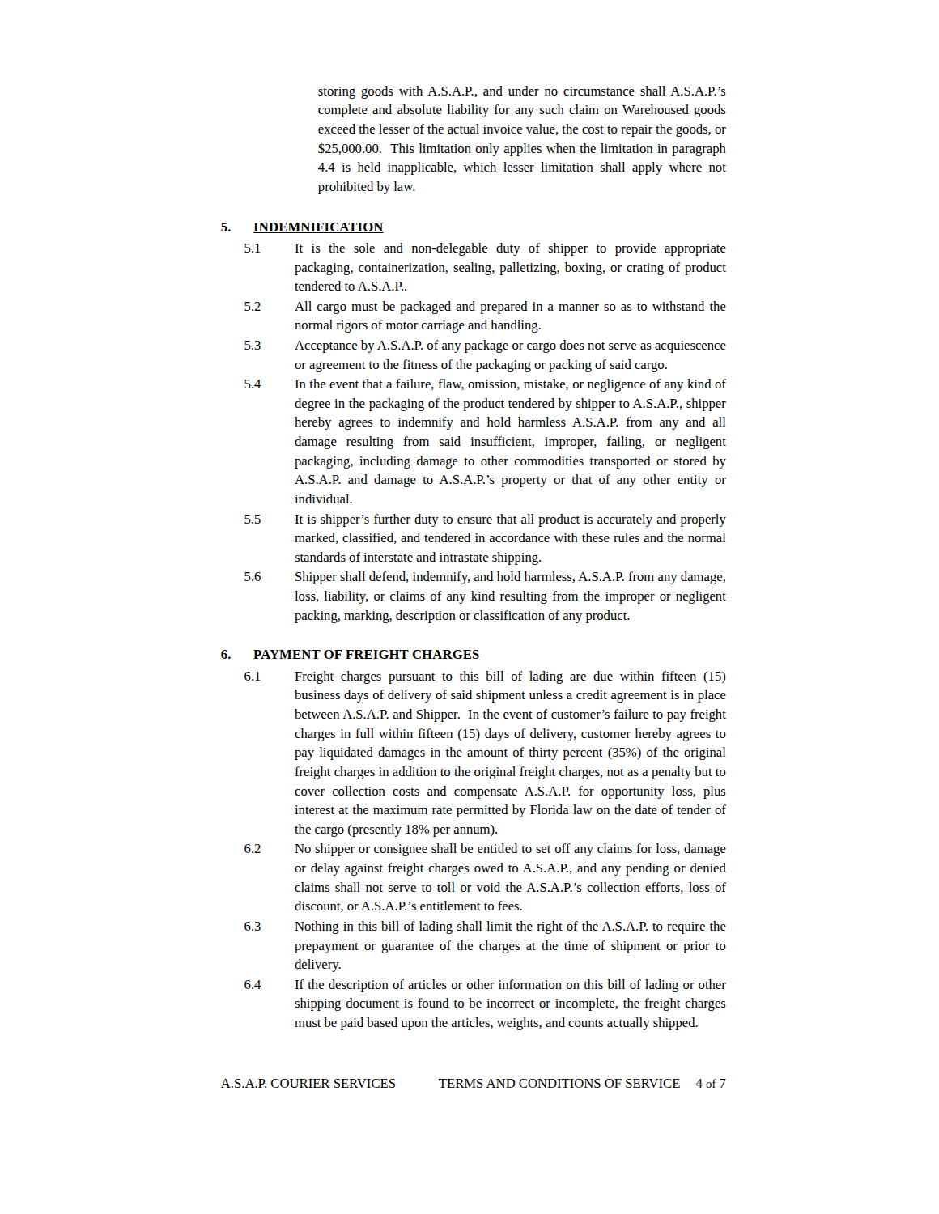storing goods with A.S.A.P., and under no circumstance shall A.S.A.P.’s complete and absolute liability for any such claim on Warehoused goods exceed the lesser of the actual invoice value, the cost to repair the goods, or $25,000.00. This limitation only applies when the limitation in paragraph 4.4 is held inapplicable, which lesser limitation shall apply where not prohibited by law.
5. INDEMNIFICATION
5.1
It is the sole and non-delegable duty of shipper to provide appropriate packaging, containerization, sealing, palletizing, boxing, or crating of product tendered to A.S.A.P..
5.2
All cargo must be packaged and prepared in a manner so as to withstand the normal rigors of motor carriage and handling.
5.3
Acceptance by A.S.A.P. of any package or cargo does not serve as acquiescence or agreement to the fitness of the packaging or packing of said cargo.
5.4
In the event that a failure, flaw, omission, mistake, or negligence of any kind of degree in the packaging of the product tendered by shipper to A.S.A.P., shipper hereby agrees to indemnify and hold harmless A.S.A.P. from any and all damage resulting from said insufficient, improper, failing, or negligent packaging, including damage to other commodities transported or stored by A.S.A.P. and damage to A.S.A.P.’s property or that of any other entity or individual.
5.5
It is shipper’s further duty to ensure that all product is accurately and properly marked, classified, and tendered in accordance with these rules and the normal standards of interstate and intrastate shipping.
5.6
Shipper shall defend, indemnify, and hold harmless, A.S.A.P. from any damage, loss, liability, or claims of any kind resulting from the improper or negligent packing, marking, description or classification of any product.
6. PAYMENT OF FREIGHT CHARGES
6.1
Freight charges pursuant to this bill of lading are due within fifteen (15) business days of delivery of said shipment unless a credit agreement is in place between A.S.A.P. and Shipper. In the event of customer’s failure to pay freight charges in full within fifteen (15) days of delivery, customer hereby agrees to pay liquidated damages in the amount of thirty percent (35%) of the original freight charges in addition to the original freight charges, not as a penalty but to cover collection costs and compensate A.S.A.P. for opportunity loss, plus interest at the maximum rate permitted by Florida law on the date of tender of the cargo (presently 18% per annum).
6.2
No shipper or consignee shall be entitled to set off any claims for loss, damage or delay against freight charges owed to A.S.A.P., and any pending or denied claims shall not serve to toll or void the A.S.A.P.’s collection efforts, loss of discount, or A.S.A.P.’s entitlement to fees.
6.3
Nothing in this bill of lading shall limit the right of the A.S.A.P. to require the prepayment or guarantee of the charges at the time of shipment or prior to delivery.
6.4
If the description of articles or other information on this bill of lading or other shipping document is found to be incorrect or incomplete, the freight charges must be paid based upon the articles, weights, and counts actually shipped.
A.S.A.P. COURIER SERVICES
TERMS AND CONDITIONS OF SERVICE
4 of 7